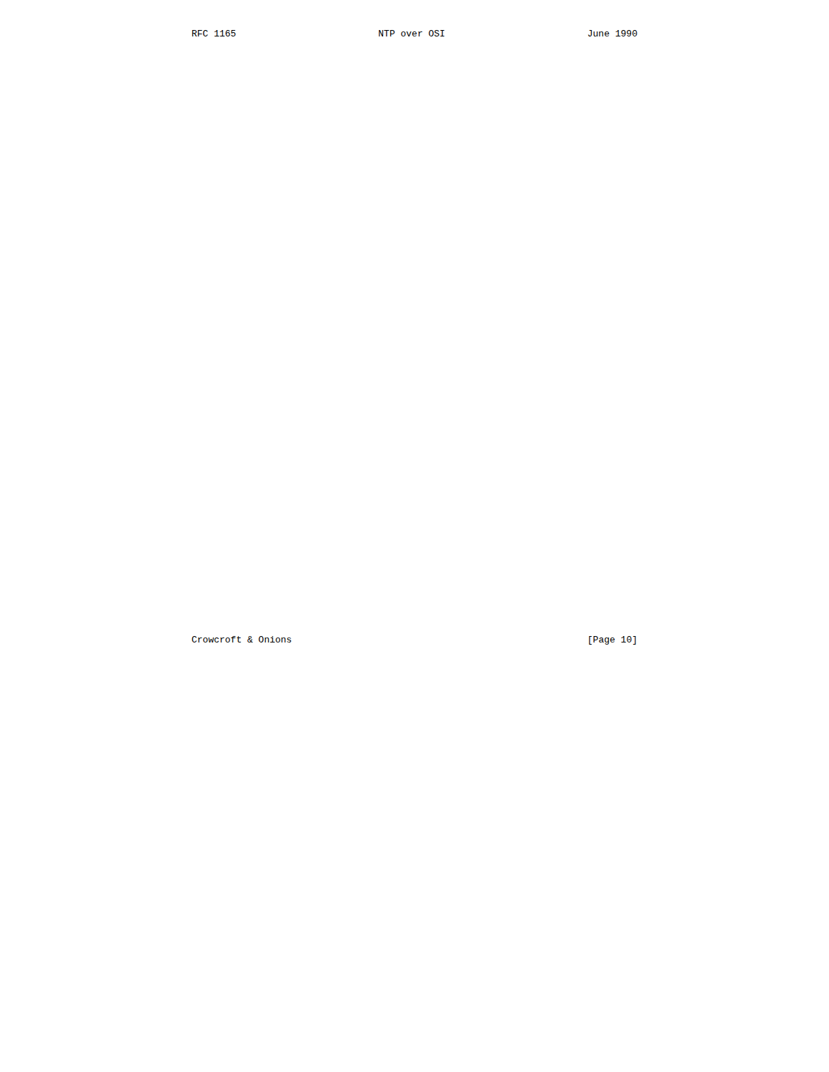RFC 1165 NTP over OSI June 1990
Crowcroft & Onions [Page 10]